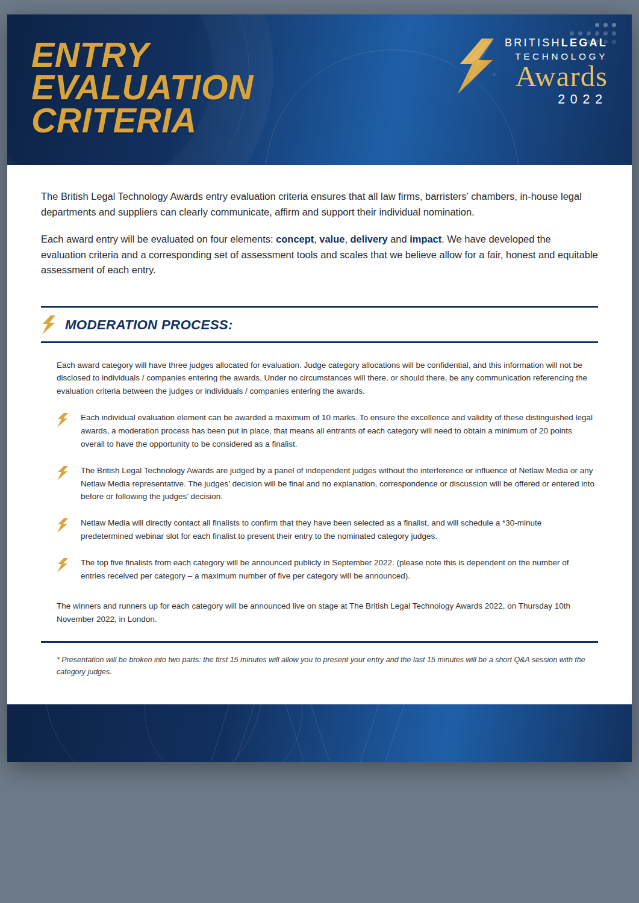Entry Evaluation
Criteria
BRITISHLEGAL
TECHNOLOGY
Awards
2022
The British Legal Technology Awards entry evaluation criteria ensures that all law firms, barristers’ chambers, in-house legal departments and suppliers can clearly communicate, affirm and support their individual nomination.
Each award entry will be evaluated on four elements: concept, value, delivery and impact. We have developed the evaluation criteria and a corresponding set of assessment tools and scales that we believe allow for a fair, honest and equitable assessment of each entry.
Moderation Process:
Each award category will have three judges allocated for evaluation. Judge category allocations will be confidential, and this information will not be disclosed to individuals / companies entering the awards. Under no circumstances will there, or should there, be any communication referencing the evaluation criteria between the judges or individuals / companies entering the awards.
Each individual evaluation element can be awarded a maximum of 10 marks. To ensure the excellence and validity of these distinguished legal awards, a moderation process has been put in place, that means all entrants of each category will need to obtain a minimum of 20 points overall to have the opportunity to be considered as a finalist.
The British Legal Technology Awards are judged by a panel of independent judges without the interference or influence of Netlaw Media or any Netlaw Media representative. The judges’ decision will be final and no explanation, correspondence or discussion will be offered or entered into before or following the judges’ decision.
Netlaw Media will directly contact all finalists to confirm that they have been selected as a finalist, and will schedule a *30-minute predetermined webinar slot for each finalist to present their entry to the nominated category judges.
The top five finalists from each category will be announced publicly in September 2022. (please note this is dependent on the number of entries received per category – a maximum number of five per category will be announced).
The winners and runners up for each category will be announced live on stage at The British Legal Technology Awards 2022, on Thursday 10th November 2022, in London.
* Presentation will be broken into two parts: the first 15 minutes will allow you to present your entry and the last 15 minutes will be a short Q&A session with the category judges.